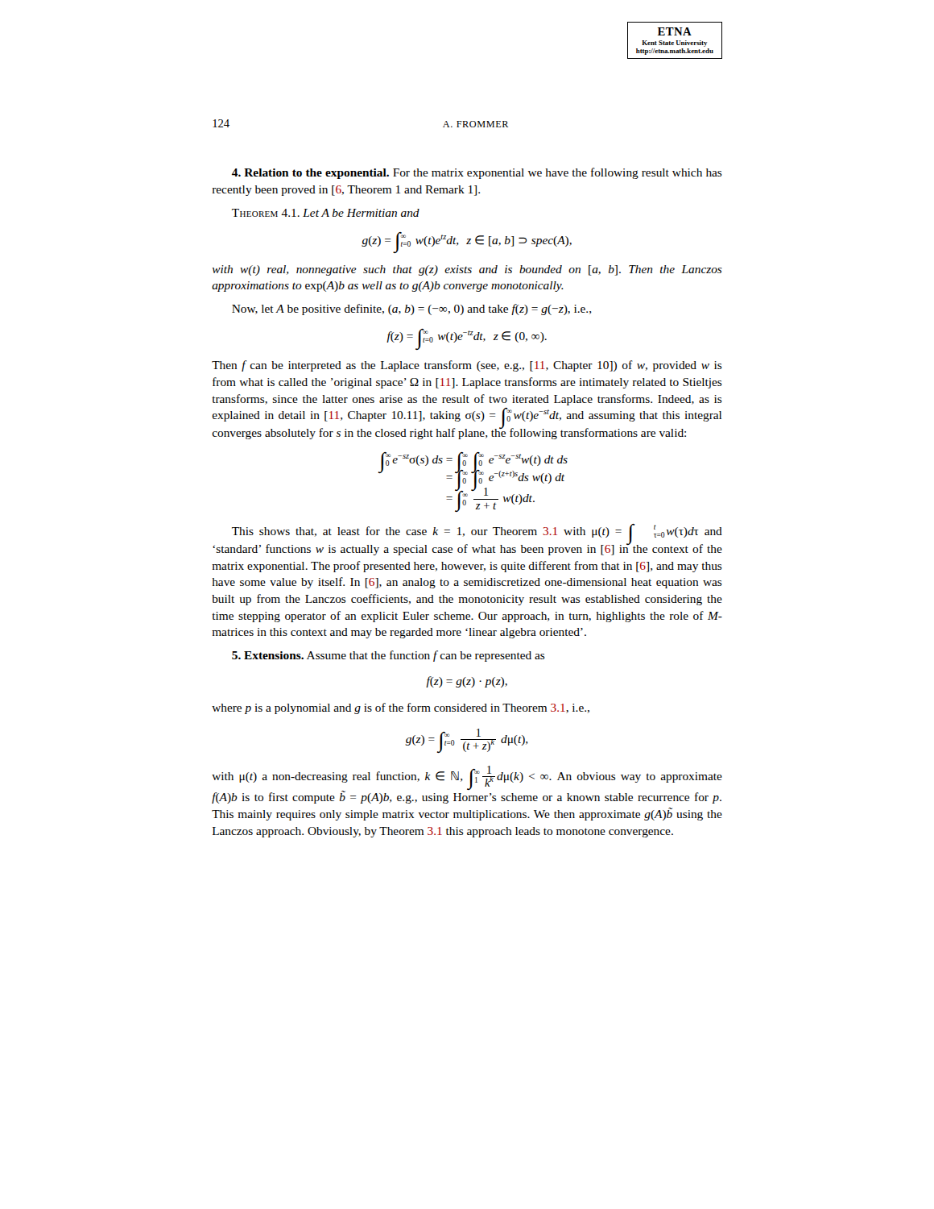ETNA
Kent State University
http://etna.math.kent.edu
124
A. FROMMER
4. Relation to the exponential. For the matrix exponential we have the following result which has recently been proved in [6, Theorem 1 and Remark 1].
Theorem 4.1. Let A be Hermitian and
g(z) = ∫∞t=0 w(t)etzdt, z ∈ [a, b] ⊃ spec(A),
with w(t) real, nonnegative such that g(z) exists and is bounded on [a, b]. Then the Lanczos approximations to exp(A)b as well as to g(A)b converge monotonically.
Now, let A be positive definite, (a, b) = (−∞, 0) and take f(z) = g(−z), i.e.,
f(z) = ∫∞t=0 w(t)e−tzdt, z ∈ (0, ∞).
Then f can be interpreted as the Laplace transform (see, e.g., [11, Chapter 10]) of w, provided w is from what is called the ’original space’ Ω in [11]. Laplace transforms are intimately related to Stieltjes transforms, since the latter ones arise as the result of two iterated Laplace transforms. Indeed, as is explained in detail in [11, Chapter 10.11], taking σ(s) = ∫∞0 w(t)e−stdt, and assuming that this integral converges absolutely for s in the closed right half plane, the following transformations are valid:
∫∞0 e−szσ(s) ds = ∫∞0 ∫∞0 e−sze−stw(t) dt ds = ∫∞0 ∫∞0 e−(z+t)sds w(t) dt = ∫∞0 1 z + t w(t)dt.
This shows that, at least for the case k = 1, our Theorem 3.1 with μ(t) = ∫tτ=0 w(τ)dτ and ‘standard’ functions w is actually a special case of what has been proven in [6] in the context of the matrix exponential. The proof presented here, however, is quite different from that in [6], and may thus have some value by itself. In [6], an analog to a semidiscretized one-dimensional heat equation was built up from the Lanczos coefficients, and the monotonicity result was established considering the time stepping operator of an explicit Euler scheme. Our approach, in turn, highlights the role of M-matrices in this context and may be regarded more ‘linear algebra oriented’.
5. Extensions. Assume that the function f can be represented as
f(z) = g(z) · p(z),
where p is a polynomial and g is of the form considered in Theorem 3.1, i.e.,
g(z) = ∫∞t=0 1(t + z)k dμ(t),
with μ(t) a non-decreasing real function, k ∈ ℕ, ∫∞11 kk dμ(k) < ∞. An obvious way to approximate f(A)b is to first compute b̃ = p(A)b, e.g., using Horner’s scheme or a known stable recurrence for p. This mainly requires only simple matrix vector multiplications. We then approximate g(A)b̃ using the Lanczos approach. Obviously, by Theorem 3.1 this approach leads to monotone convergence.